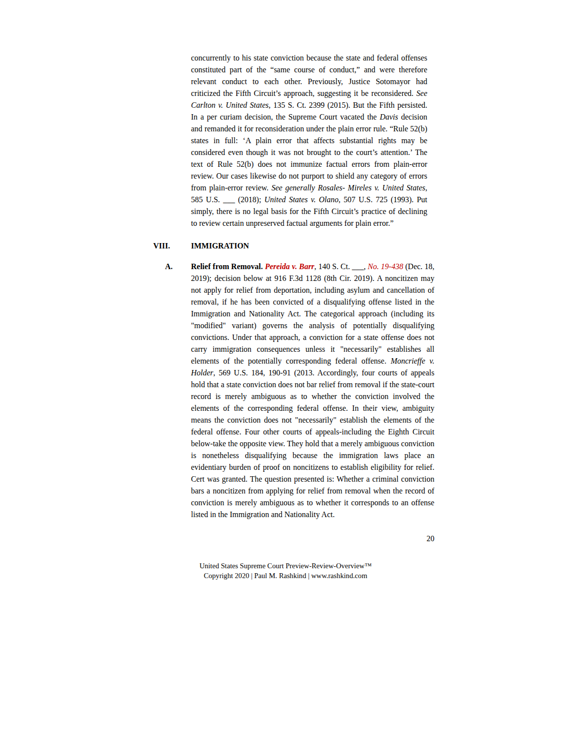concurrently to his state conviction because the state and federal offenses constituted part of the “same course of conduct,” and were therefore relevant conduct to each other. Previously, Justice Sotomayor had criticized the Fifth Circuit’s approach, suggesting it be reconsidered. See Carlton v. United States, 135 S. Ct. 2399 (2015). But the Fifth persisted. In a per curiam decision, the Supreme Court vacated the Davis decision and remanded it for reconsideration under the plain error rule. “Rule 52(b) states in full: ‘A plain error that affects substantial rights may be considered even though it was not brought to the court’s attention.’ The text of Rule 52(b) does not immunize factual errors from plain-error review. Our cases likewise do not purport to shield any category of errors from plain-error review. See generally Rosales- Mireles v. United States, 585 U.S. ___ (2018); United States v. Olano, 507 U.S. 725 (1993). Put simply, there is no legal basis for the Fifth Circuit’s practice of declining to review certain unpreserved factual arguments for plain error.”
VIII.
IMMIGRATION
A.
Relief from Removal. Pereida v. Barr, 140 S. Ct. ___, No. 19-438 (Dec. 18, 2019); decision below at 916 F.3d 1128 (8th Cir. 2019). A noncitizen may not apply for relief from deportation, including asylum and cancellation of removal, if he has been convicted of a disqualifying offense listed in the Immigration and Nationality Act. The categorical approach (including its "modified" variant) governs the analysis of potentially disqualifying convictions. Under that approach, a conviction for a state offense does not carry immigration consequences unless it "necessarily" establishes all elements of the potentially corresponding federal offense. Moncrieffe v. Holder, 569 U.S. 184, 190-91 (2013. Accordingly, four courts of appeals hold that a state conviction does not bar relief from removal if the state-court record is merely ambiguous as to whether the conviction involved the elements of the corresponding federal offense. In their view, ambiguity means the conviction does not "necessarily" establish the elements of the federal offense. Four other courts of appeals-including the Eighth Circuit below-take the opposite view. They hold that a merely ambiguous conviction is nonetheless disqualifying because the immigration laws place an evidentiary burden of proof on noncitizens to establish eligibility for relief. Cert was granted. The question presented is: Whether a criminal conviction bars a noncitizen from applying for relief from removal when the record of conviction is merely ambiguous as to whether it corresponds to an offense listed in the Immigration and Nationality Act.
20
United States Supreme Court Preview-Review-Overview™
Copyright 2020 | Paul M. Rashkind | www.rashkind.com